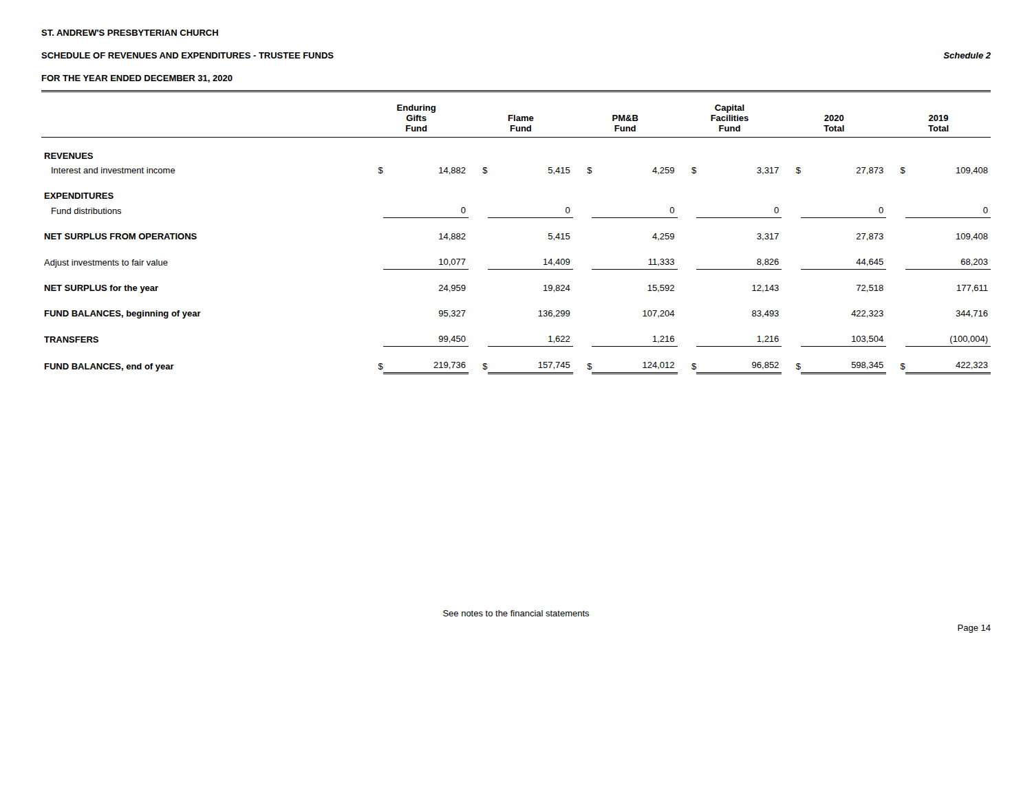ST. ANDREW'S PRESBYTERIAN CHURCH
SCHEDULE OF REVENUES AND EXPENDITURES - TRUSTEE FUNDS
Schedule 2
FOR THE YEAR ENDED DECEMBER 31, 2020
| | Enduring Gifts Fund | Flame Fund | PM&B Fund | Capital Facilities Fund | 2020 Total | 2019 Total |
| --- | --- | --- | --- | --- | --- | --- |
| REVENUES | |
| Interest and investment income | $ | 14,882 | $ | 5,415 | $ | 4,259 | $ | 3,317 | $ | 27,873 | $ | 109,408 |
| EXPENDITURES | |
| Fund distributions | | 0 | | 0 | | 0 | | 0 | | 0 | | 0 |
| NET SURPLUS FROM OPERATIONS | | 14,882 | | 5,415 | | 4,259 | | 3,317 | | 27,873 | | 109,408 |
| Adjust investments to fair value | | 10,077 | | 14,409 | | 11,333 | | 8,826 | | 44,645 | | 68,203 |
| NET SURPLUS for the year | | 24,959 | | 19,824 | | 15,592 | | 12,143 | | 72,518 | | 177,611 |
| FUND BALANCES, beginning of year | | 95,327 | | 136,299 | | 107,204 | | 83,493 | | 422,323 | | 344,716 |
| TRANSFERS | | 99,450 | | 1,622 | | 1,216 | | 1,216 | | 103,504 | | (100,004) |
| FUND BALANCES, end of year | $ | 219,736 | $ | 157,745 | $ | 124,012 | $ | 96,852 | $ | 598,345 | $ | 422,323 |
See notes to the financial statements
Page 14